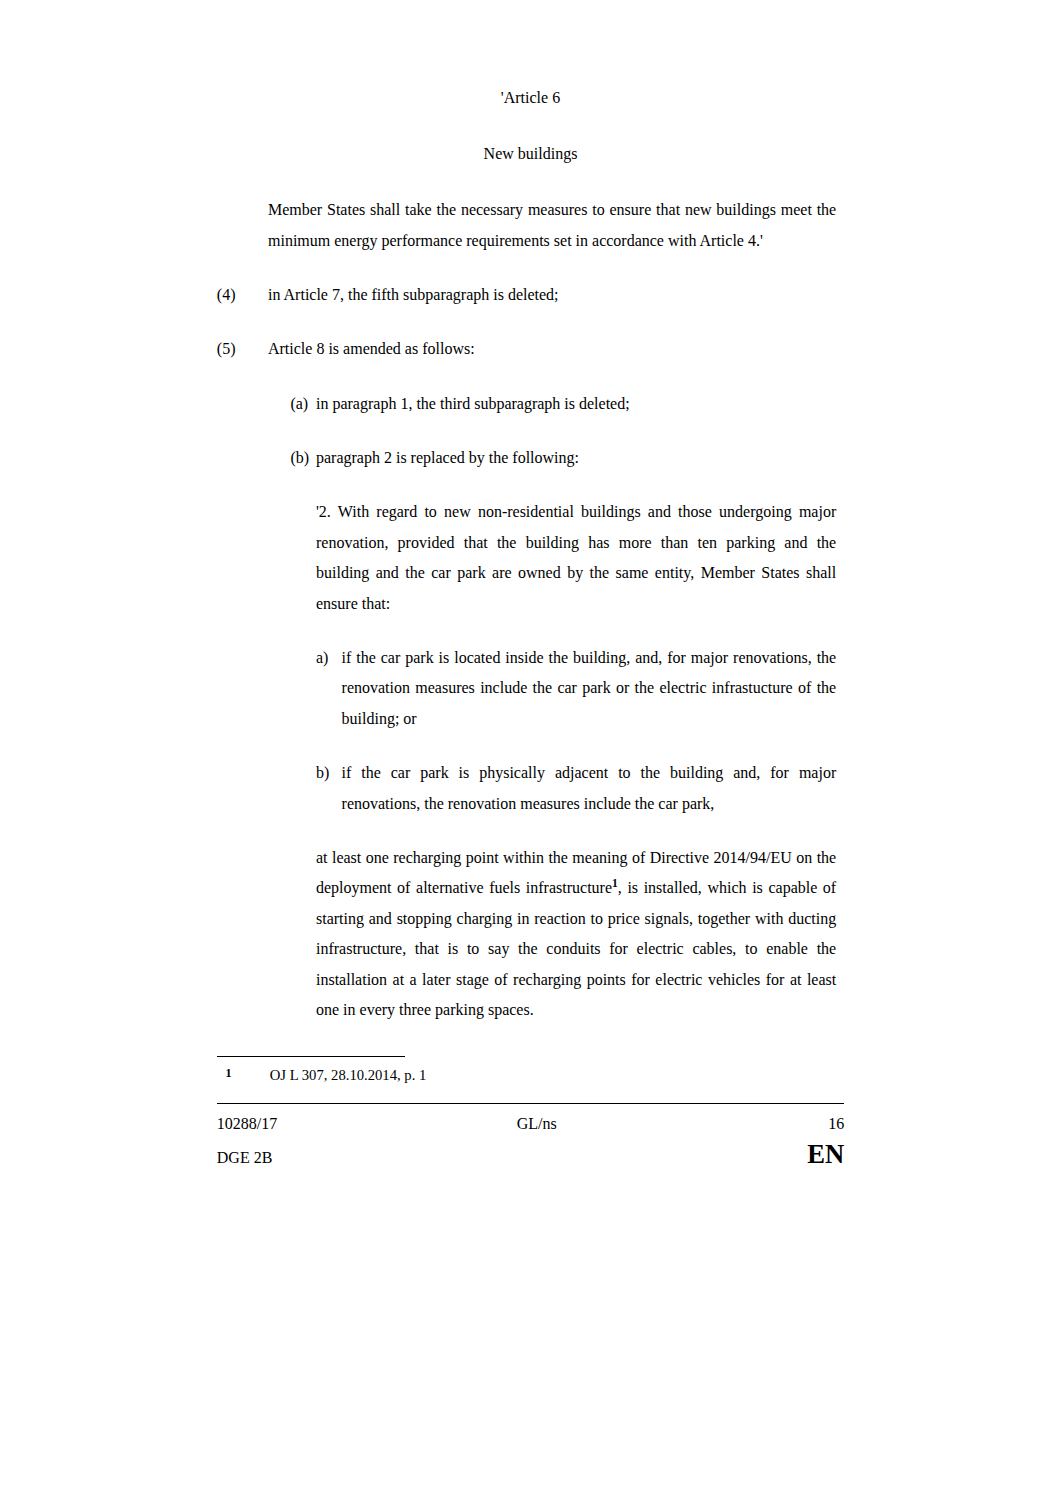'Article 6
New buildings
Member States shall take the necessary measures to ensure that new buildings meet the minimum energy performance requirements set in accordance with Article 4.'
(4) in Article 7, the fifth subparagraph is deleted;
(5) Article 8 is amended as follows:
(a) in paragraph 1, the third subparagraph is deleted;
(b) paragraph 2 is replaced by the following:
'2. With regard to new non-residential buildings and those undergoing major renovation, provided that the building has more than ten parking and the building and the car park are owned by the same entity, Member States shall ensure that:
a) if the car park is located inside the building, and, for major renovations, the renovation measures include the car park or the electric infrastucture of the building; or
b) if the car park is physically adjacent to the building and, for major renovations, the renovation measures include the car park,
at least one recharging point within the meaning of Directive 2014/94/EU on the deployment of alternative fuels infrastructure1, is installed, which is capable of starting and stopping charging in reaction to price signals, together with ducting infrastructure, that is to say the conduits for electric cables, to enable the installation at a later stage of recharging points for electric vehicles for at least one in every three parking spaces.
1 OJ L 307, 28.10.2014, p. 1
10288/17 GL/ns 16
DGE 2B EN